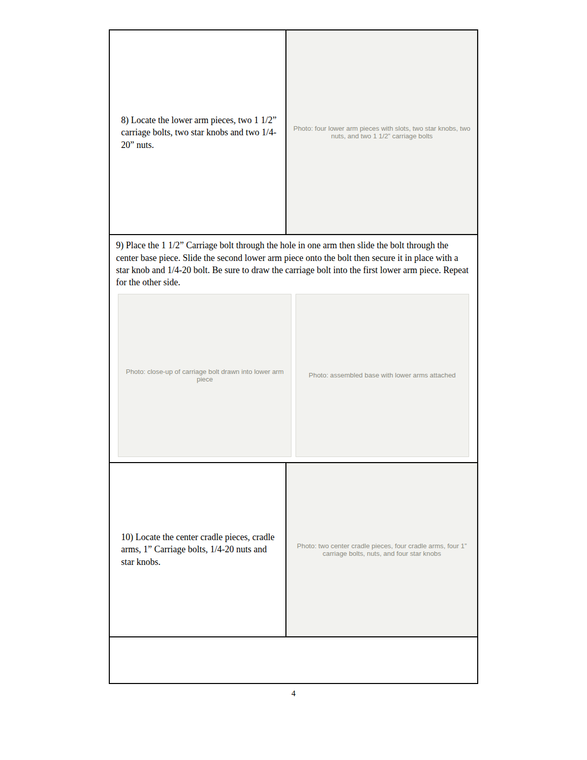| 8) Locate the lower arm pieces, two 1 1/2” carriage bolts, two star knobs and two 1/4-20” nuts. | Photo: four lower arm pieces with slots, two star knobs, two nuts, and two 1 1/2” carriage bolts |
| 9) Place the 1 1/2” Carriage bolt through the hole in one arm then slide the bolt through the center base piece. Slide the second lower arm piece onto the bolt then secure it in place with a star knob and 1/4-20 bolt. Be sure to draw the carriage bolt into the first lower arm piece. Repeat for the other side. Photo: close-up of carriage bolt drawn into lower arm piece Photo: assembled base with lower arms attached |
| 10) Locate the center cradle pieces, cradle arms, 1” Carriage bolts, 1/4-20 nuts and star knobs. | Photo: two center cradle pieces, four cradle arms, four 1” carriage bolts, nuts, and four star knobs |
4